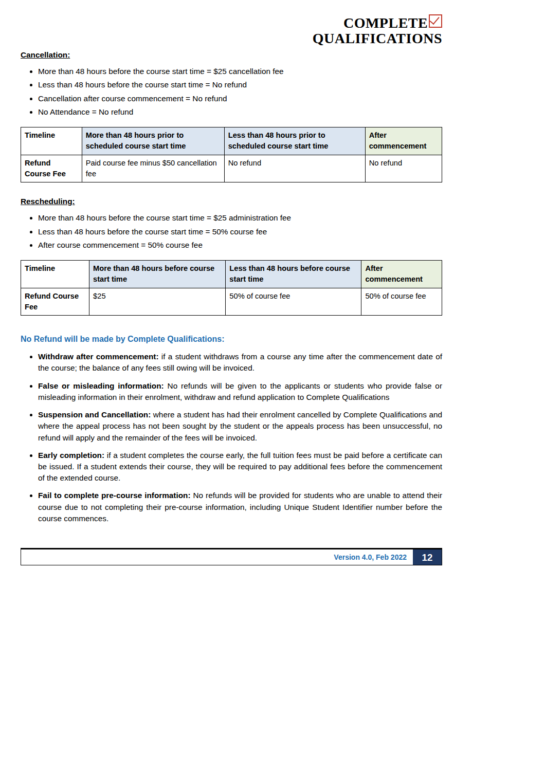COMPLETE
QUALIFICATIONS
Cancellation:
More than 48 hours before the course start time = $25 cancellation fee
Less than 48 hours before the course start time = No refund
Cancellation after course commencement = No refund
No Attendance = No refund
| Timeline | More than 48 hours prior to scheduled course start time | Less than 48 hours prior to scheduled course start time | After commencement |
| --- | --- | --- | --- |
| Refund Course Fee | Paid course fee minus $50 cancellation fee | No refund | No refund |
Rescheduling:
More than 48 hours before the course start time = $25 administration fee
Less than 48 hours before the course start time = 50% course fee
After course commencement = 50% course fee
| Timeline | More than 48 hours before course start time | Less than 48 hours before course start time | After commencement |
| --- | --- | --- | --- |
| Refund Course Fee | $25 | 50% of course fee | 50% of course fee |
No Refund will be made by Complete Qualifications:
Withdraw after commencement: if a student withdraws from a course any time after the commencement date of the course; the balance of any fees still owing will be invoiced.
False or misleading information: No refunds will be given to the applicants or students who provide false or misleading information in their enrolment, withdraw and refund application to Complete Qualifications
Suspension and Cancellation: where a student has had their enrolment cancelled by Complete Qualifications and where the appeal process has not been sought by the student or the appeals process has been unsuccessful, no refund will apply and the remainder of the fees will be invoiced.
Early completion: if a student completes the course early, the full tuition fees must be paid before a certificate can be issued. If a student extends their course, they will be required to pay additional fees before the commencement of the extended course.
Fail to complete pre-course information: No refunds will be provided for students who are unable to attend their course due to not completing their pre-course information, including Unique Student Identifier number before the course commences.
Version 4.0, Feb 2022
12